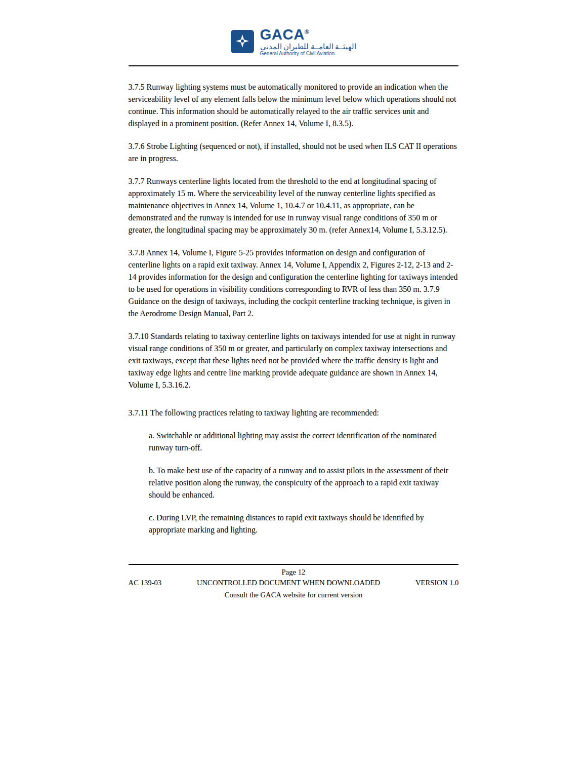GACA®
الهيئــة العامــة للطيران المدني
General Authority of Civil Aviation
3.7.5 Runway lighting systems must be automatically monitored to provide an indication when the serviceability level of any element falls below the minimum level below which operations should not continue. This information should be automatically relayed to the air traffic services unit and displayed in a prominent position. (Refer Annex 14, Volume I, 8.3.5).
3.7.6 Strobe Lighting (sequenced or not), if installed, should not be used when ILS CAT II operations are in progress.
3.7.7 Runways centerline lights located from the threshold to the end at longitudinal spacing of approximately 15 m. Where the serviceability level of the runway centerline lights specified as maintenance objectives in Annex 14, Volume 1, 10.4.7 or 10.4.11, as appropriate, can be demonstrated and the runway is intended for use in runway visual range conditions of 350 m or greater, the longitudinal spacing may be approximately 30 m. (refer Annex14, Volume I, 5.3.12.5).
3.7.8 Annex 14, Volume I, Figure 5-25 provides information on design and configuration of centerline lights on a rapid exit taxiway. Annex 14, Volume I, Appendix 2, Figures 2-12, 2-13 and 2-14 provides information for the design and configuration the centerline lighting for taxiways intended to be used for operations in visibility conditions corresponding to RVR of less than 350 m. 3.7.9 Guidance on the design of taxiways, including the cockpit centerline tracking technique, is given in the Aerodrome Design Manual, Part 2.
3.7.10 Standards relating to taxiway centerline lights on taxiways intended for use at night in runway visual range conditions of 350 m or greater, and particularly on complex taxiway intersections and exit taxiways, except that these lights need not be provided where the traffic density is light and taxiway edge lights and centre line marking provide adequate guidance are shown in Annex 14, Volume I, 5.3.16.2.
3.7.11 The following practices relating to taxiway lighting are recommended:
a. Switchable or additional lighting may assist the correct identification of the nominated runway turn-off.
b. To make best use of the capacity of a runway and to assist pilots in the assessment of their relative position along the runway, the conspicuity of the approach to a rapid exit taxiway should be enhanced.
c. During LVP, the remaining distances to rapid exit taxiways should be identified by appropriate marking and lighting.
Page 12
AC 139-03 UNCONTROLLED DOCUMENT WHEN DOWNLOADED VERSION 1.0
Consult the GACA website for current version